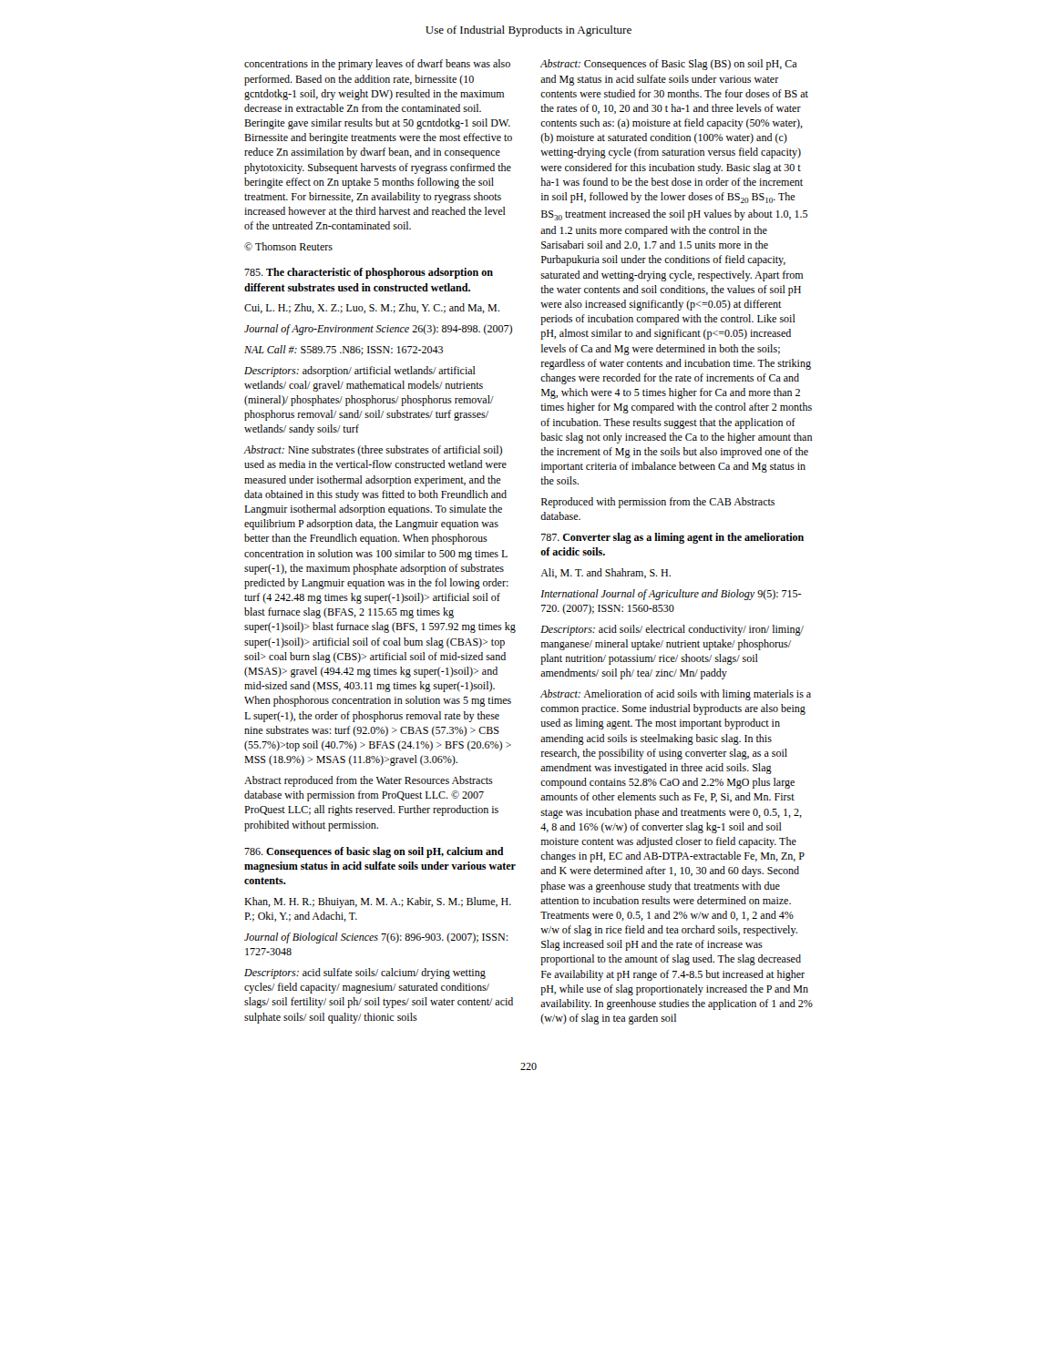Use of Industrial Byproducts in Agriculture
concentrations in the primary leaves of dwarf beans was also performed. Based on the addition rate, birnessite (10 gcntdotkg-1 soil, dry weight DW) resulted in the maximum decrease in extractable Zn from the contaminated soil. Beringite gave similar results but at 50 gcntdotkg-1 soil DW. Birnessite and beringite treatments were the most effective to reduce Zn assimilation by dwarf bean, and in consequence phytotoxicity. Subsequent harvests of ryegrass confirmed the beringite effect on Zn uptake 5 months following the soil treatment. For birnessite, Zn availability to ryegrass shoots increased however at the third harvest and reached the level of the untreated Zn-contaminated soil.
© Thomson Reuters
785. The characteristic of phosphorous adsorption on different substrates used in constructed wetland.
Cui, L. H.; Zhu, X. Z.; Luo, S. M.; Zhu, Y. C.; and Ma, M.
Journal of Agro-Environment Science 26(3): 894-898. (2007)
NAL Call #: S589.75 .N86; ISSN: 1672-2043
Descriptors: adsorption/ artificial wetlands/ artificial wetlands/ coal/ gravel/ mathematical models/ nutrients (mineral)/ phosphates/ phosphorus/ phosphorus removal/ phosphorus removal/ sand/ soil/ substrates/ turf grasses/ wetlands/ sandy soils/ turf
Abstract: Nine substrates (three substrates of artificial soil) used as media in the vertical-flow constructed wetland were measured under isothermal adsorption experiment, and the data obtained in this study was fitted to both Freundlich and Langmuir isothermal adsorption equations. To simulate the equilibrium P adsorption data, the Langmuir equation was better than the Freundlich equation. When phosphorous concentration in solution was 100 similar to 500 mg times L super(-1), the maximum phosphate adsorption of substrates predicted by Langmuir equation was in the fol lowing order: turf (4 242.48 mg times kg super(-1)soil)> artificial soil of blast furnace slag (BFAS, 2 115.65 mg times kg super(-1)soil)> blast furnace slag (BFS, 1 597.92 mg times kg super(-1)soil)> artificial soil of coal bum slag (CBAS)> top soil> coal burn slag (CBS)> artificial soil of mid-sized sand (MSAS)> gravel (494.42 mg times kg super(-1)soil)> and mid-sized sand (MSS, 403.11 mg times kg super(-1)soil). When phosphorous concentration in solution was 5 mg times L super(-1), the order of phosphorus removal rate by these nine substrates was: turf (92.0%) > CBAS (57.3%) > CBS (55.7%)>top soil (40.7%) > BFAS (24.1%) > BFS (20.6%) > MSS (18.9%) > MSAS (11.8%)>gravel (3.06%).
Abstract reproduced from the Water Resources Abstracts database with permission from ProQuest LLC. © 2007 ProQuest LLC; all rights reserved. Further reproduction is prohibited without permission.
786. Consequences of basic slag on soil pH, calcium and magnesium status in acid sulfate soils under various water contents.
Khan, M. H. R.; Bhuiyan, M. M. A.; Kabir, S. M.; Blume, H. P.; Oki, Y.; and Adachi, T.
Journal of Biological Sciences 7(6): 896-903. (2007); ISSN: 1727-3048
Descriptors: acid sulfate soils/ calcium/ drying wetting cycles/ field capacity/ magnesium/ saturated conditions/ slags/ soil fertility/ soil ph/ soil types/ soil water content/ acid sulphate soils/ soil quality/ thionic soils
Abstract: Consequences of Basic Slag (BS) on soil pH, Ca and Mg status in acid sulfate soils under various water contents were studied for 30 months. The four doses of BS at the rates of 0, 10, 20 and 30 t ha-1 and three levels of water contents such as: (a) moisture at field capacity (50% water), (b) moisture at saturated condition (100% water) and (c) wetting-drying cycle (from saturation versus field capacity) were considered for this incubation study. Basic slag at 30 t ha-1 was found to be the best dose in order of the increment in soil pH, followed by the lower doses of BS20 BS10. The BS30 treatment increased the soil pH values by about 1.0, 1.5 and 1.2 units more compared with the control in the Sarisabari soil and 2.0, 1.7 and 1.5 units more in the Purbapukuria soil under the conditions of field capacity, saturated and wetting-drying cycle, respectively. Apart from the water contents and soil conditions, the values of soil pH were also increased significantly (p<=0.05) at different periods of incubation compared with the control. Like soil pH, almost similar to and significant (p<=0.05) increased levels of Ca and Mg were determined in both the soils; regardless of water contents and incubation time. The striking changes were recorded for the rate of increments of Ca and Mg, which were 4 to 5 times higher for Ca and more than 2 times higher for Mg compared with the control after 2 months of incubation. These results suggest that the application of basic slag not only increased the Ca to the higher amount than the increment of Mg in the soils but also improved one of the important criteria of imbalance between Ca and Mg status in the soils.
Reproduced with permission from the CAB Abstracts database.
787. Converter slag as a liming agent in the amelioration of acidic soils.
Ali, M. T. and Shahram, S. H.
International Journal of Agriculture and Biology 9(5): 715-720. (2007); ISSN: 1560-8530
Descriptors: acid soils/ electrical conductivity/ iron/ liming/ manganese/ mineral uptake/ nutrient uptake/ phosphorus/ plant nutrition/ potassium/ rice/ shoots/ slags/ soil amendments/ soil ph/ tea/ zinc/ Mn/ paddy
Abstract: Amelioration of acid soils with liming materials is a common practice. Some industrial byproducts are also being used as liming agent. The most important byproduct in amending acid soils is steelmaking basic slag. In this research, the possibility of using converter slag, as a soil amendment was investigated in three acid soils. Slag compound contains 52.8% CaO and 2.2% MgO plus large amounts of other elements such as Fe, P, Si, and Mn. First stage was incubation phase and treatments were 0, 0.5, 1, 2, 4, 8 and 16% (w/w) of converter slag kg-1 soil and soil moisture content was adjusted closer to field capacity. The changes in pH, EC and AB-DTPA-extractable Fe, Mn, Zn, P and K were determined after 1, 10, 30 and 60 days. Second phase was a greenhouse study that treatments with due attention to incubation results were determined on maize. Treatments were 0, 0.5, 1 and 2% w/w and 0, 1, 2 and 4% w/w of slag in rice field and tea orchard soils, respectively. Slag increased soil pH and the rate of increase was proportional to the amount of slag used. The slag decreased Fe availability at pH range of 7.4-8.5 but increased at higher pH, while use of slag proportionately increased the P and Mn availability. In greenhouse studies the application of 1 and 2% (w/w) of slag in tea garden soil
220